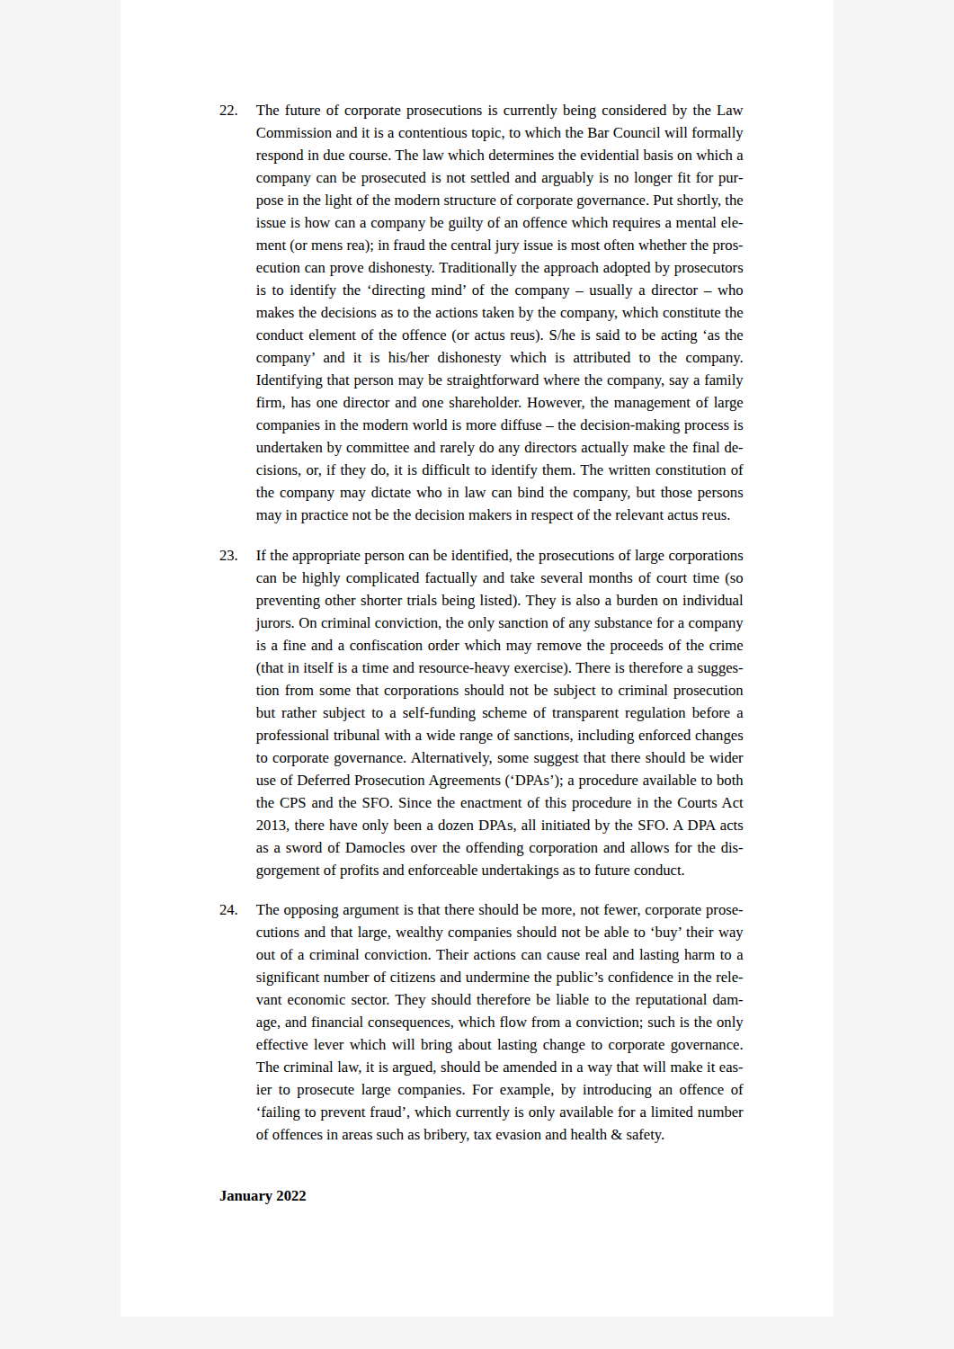The future of corporate prosecutions is currently being considered by the Law Commission and it is a contentious topic, to which the Bar Council will formally respond in due course. The law which determines the evidential basis on which a company can be prosecuted is not settled and arguably is no longer fit for purpose in the light of the modern structure of corporate governance. Put shortly, the issue is how can a company be guilty of an offence which requires a mental element (or mens rea); in fraud the central jury issue is most often whether the prosecution can prove dishonesty. Traditionally the approach adopted by prosecutors is to identify the ‘directing mind’ of the company – usually a director – who makes the decisions as to the actions taken by the company, which constitute the conduct element of the offence (or actus reus). S/he is said to be acting ‘as the company’ and it is his/her dishonesty which is attributed to the company. Identifying that person may be straightforward where the company, say a family firm, has one director and one shareholder. However, the management of large companies in the modern world is more diffuse – the decision-making process is undertaken by committee and rarely do any directors actually make the final decisions, or, if they do, it is difficult to identify them. The written constitution of the company may dictate who in law can bind the company, but those persons may in practice not be the decision makers in respect of the relevant actus reus.
If the appropriate person can be identified, the prosecutions of large corporations can be highly complicated factually and take several months of court time (so preventing other shorter trials being listed). They is also a burden on individual jurors. On criminal conviction, the only sanction of any substance for a company is a fine and a confiscation order which may remove the proceeds of the crime (that in itself is a time and resource-heavy exercise). There is therefore a suggestion from some that corporations should not be subject to criminal prosecution but rather subject to a self-funding scheme of transparent regulation before a professional tribunal with a wide range of sanctions, including enforced changes to corporate governance. Alternatively, some suggest that there should be wider use of Deferred Prosecution Agreements (‘DPAs’); a procedure available to both the CPS and the SFO. Since the enactment of this procedure in the Courts Act 2013, there have only been a dozen DPAs, all initiated by the SFO. A DPA acts as a sword of Damocles over the offending corporation and allows for the disgorgement of profits and enforceable undertakings as to future conduct.
The opposing argument is that there should be more, not fewer, corporate prosecutions and that large, wealthy companies should not be able to ‘buy’ their way out of a criminal conviction. Their actions can cause real and lasting harm to a significant number of citizens and undermine the public’s confidence in the relevant economic sector. They should therefore be liable to the reputational damage, and financial consequences, which flow from a conviction; such is the only effective lever which will bring about lasting change to corporate governance. The criminal law, it is argued, should be amended in a way that will make it easier to prosecute large companies. For example, by introducing an offence of ‘failing to prevent fraud’, which currently is only available for a limited number of offences in areas such as bribery, tax evasion and health & safety.
January 2022